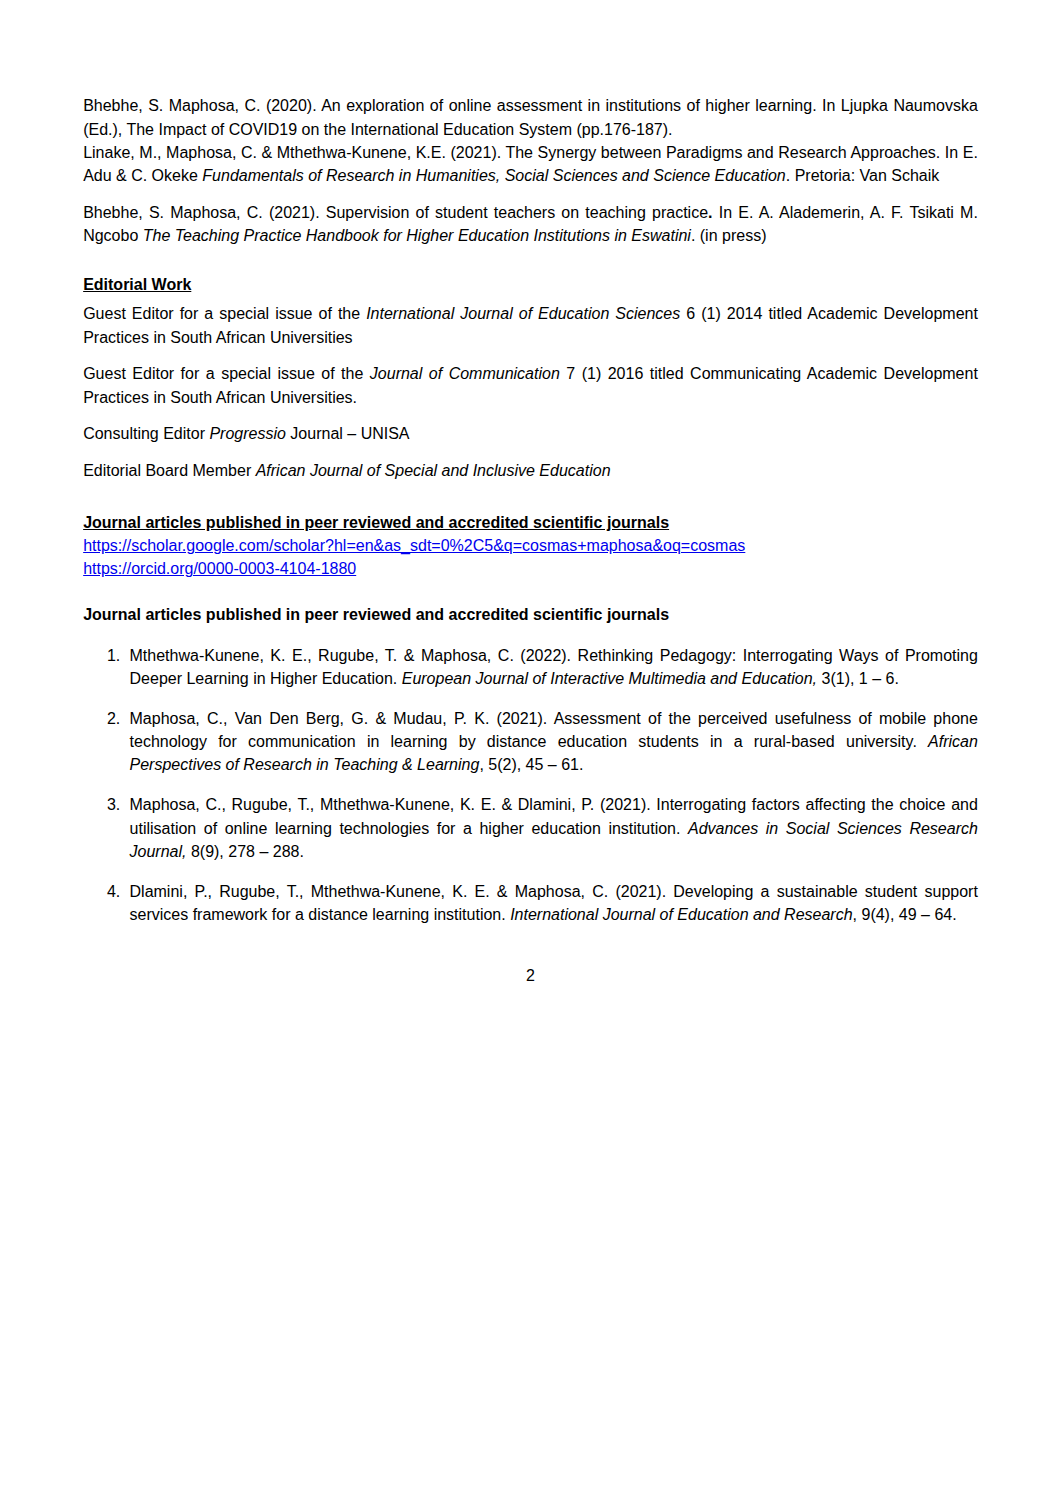Bhebhe, S. Maphosa, C. (2020). An exploration of online assessment in institutions of higher learning. In Ljupka Naumovska (Ed.), The Impact of COVID19 on the International Education System (pp.176-187).
Linake, M., Maphosa, C. & Mthethwa-Kunene, K.E. (2021). The Synergy between Paradigms and Research Approaches. In E. Adu & C. Okeke Fundamentals of Research in Humanities, Social Sciences and Science Education. Pretoria: Van Schaik
Bhebhe, S. Maphosa, C. (2021). Supervision of student teachers on teaching practice. In E. A. Alademerin, A. F. Tsikati M. Ngcobo The Teaching Practice Handbook for Higher Education Institutions in Eswatini. (in press)
Editorial Work
Guest Editor for a special issue of the International Journal of Education Sciences 6 (1) 2014 titled Academic Development Practices in South African Universities
Guest Editor for a special issue of the Journal of Communication 7 (1) 2016 titled Communicating Academic Development Practices in South African Universities.
Consulting Editor Progressio Journal – UNISA
Editorial Board Member African Journal of Special and Inclusive Education
Journal articles published in peer reviewed and accredited scientific journals
https://scholar.google.com/scholar?hl=en&as_sdt=0%2C5&q=cosmas+maphosa&oq=cosmas
https://orcid.org/0000-0003-4104-1880
Journal articles published in peer reviewed and accredited scientific journals
Mthethwa-Kunene, K. E., Rugube, T. & Maphosa, C. (2022). Rethinking Pedagogy: Interrogating Ways of Promoting Deeper Learning in Higher Education. European Journal of Interactive Multimedia and Education, 3(1), 1 – 6.
Maphosa, C., Van Den Berg, G. & Mudau, P. K. (2021). Assessment of the perceived usefulness of mobile phone technology for communication in learning by distance education students in a rural-based university. African Perspectives of Research in Teaching & Learning, 5(2), 45 – 61.
Maphosa, C., Rugube, T., Mthethwa-Kunene, K. E. & Dlamini, P. (2021). Interrogating factors affecting the choice and utilisation of online learning technologies for a higher education institution. Advances in Social Sciences Research Journal, 8(9), 278 – 288.
Dlamini, P., Rugube, T., Mthethwa-Kunene, K. E. & Maphosa, C. (2021). Developing a sustainable student support services framework for a distance learning institution. International Journal of Education and Research, 9(4), 49 – 64.
2